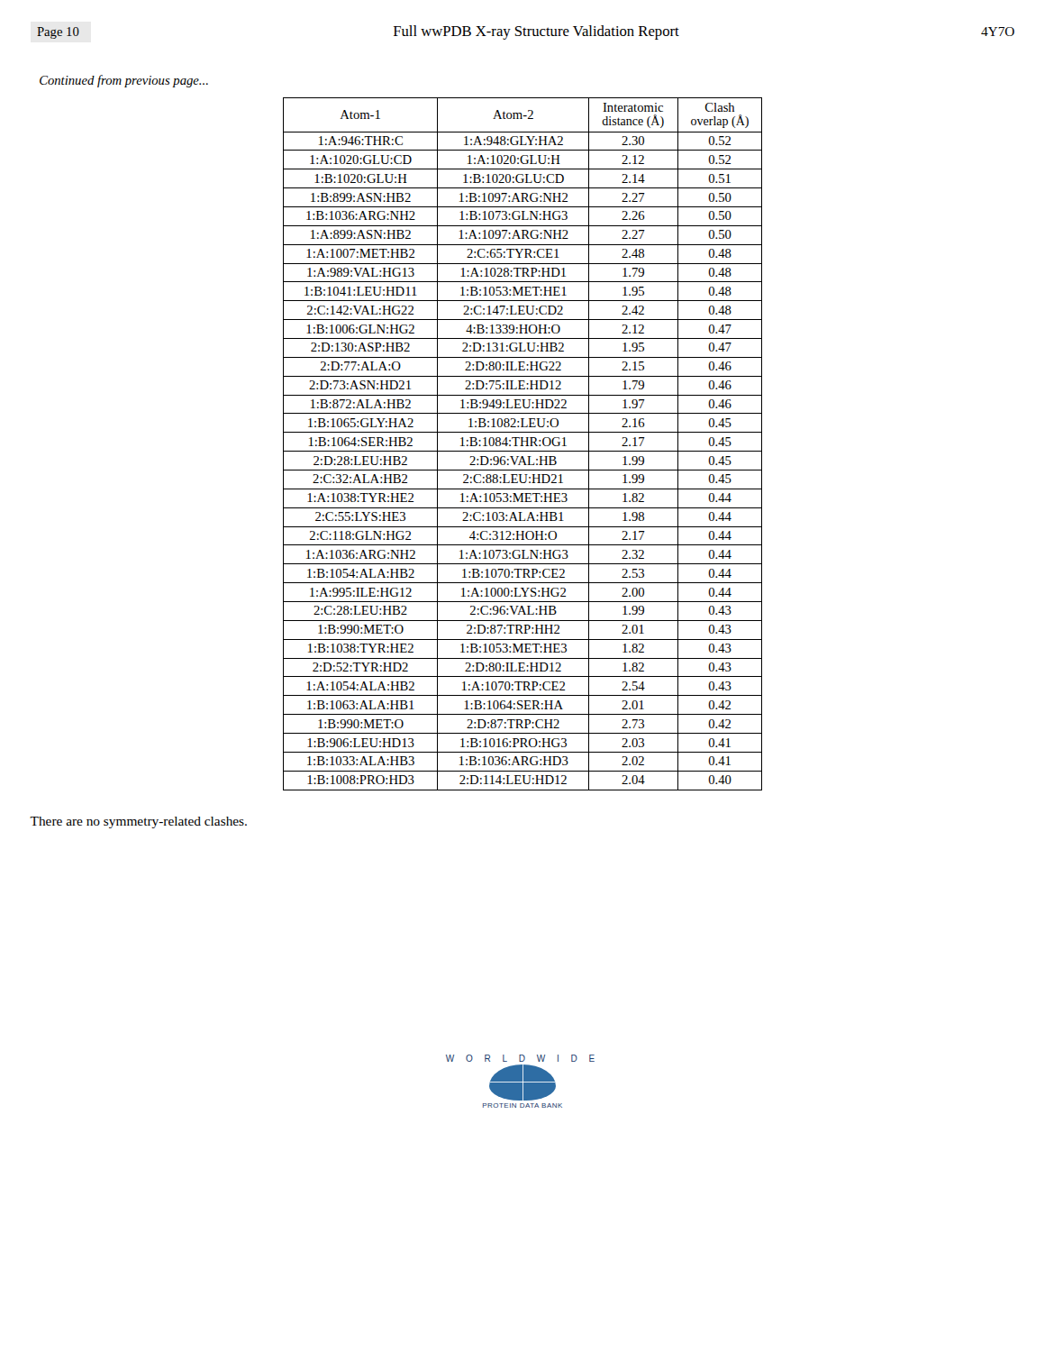Page 10
Full wwPDB X-ray Structure Validation Report
4Y7O
Continued from previous page...
| Atom-1 | Atom-2 | Interatomic distance (Å) | Clash overlap (Å) |
| --- | --- | --- | --- |
| 1:A:946:THR:C | 1:A:948:GLY:HA2 | 2.30 | 0.52 |
| 1:A:1020:GLU:CD | 1:A:1020:GLU:H | 2.12 | 0.52 |
| 1:B:1020:GLU:H | 1:B:1020:GLU:CD | 2.14 | 0.51 |
| 1:B:899:ASN:HB2 | 1:B:1097:ARG:NH2 | 2.27 | 0.50 |
| 1:B:1036:ARG:NH2 | 1:B:1073:GLN:HG3 | 2.26 | 0.50 |
| 1:A:899:ASN:HB2 | 1:A:1097:ARG:NH2 | 2.27 | 0.50 |
| 1:A:1007:MET:HB2 | 2:C:65:TYR:CE1 | 2.48 | 0.48 |
| 1:A:989:VAL:HG13 | 1:A:1028:TRP:HD1 | 1.79 | 0.48 |
| 1:B:1041:LEU:HD11 | 1:B:1053:MET:HE1 | 1.95 | 0.48 |
| 2:C:142:VAL:HG22 | 2:C:147:LEU:CD2 | 2.42 | 0.48 |
| 1:B:1006:GLN:HG2 | 4:B:1339:HOH:O | 2.12 | 0.47 |
| 2:D:130:ASP:HB2 | 2:D:131:GLU:HB2 | 1.95 | 0.47 |
| 2:D:77:ALA:O | 2:D:80:ILE:HG22 | 2.15 | 0.46 |
| 2:D:73:ASN:HD21 | 2:D:75:ILE:HD12 | 1.79 | 0.46 |
| 1:B:872:ALA:HB2 | 1:B:949:LEU:HD22 | 1.97 | 0.46 |
| 1:B:1065:GLY:HA2 | 1:B:1082:LEU:O | 2.16 | 0.45 |
| 1:B:1064:SER:HB2 | 1:B:1084:THR:OG1 | 2.17 | 0.45 |
| 2:D:28:LEU:HB2 | 2:D:96:VAL:HB | 1.99 | 0.45 |
| 2:C:32:ALA:HB2 | 2:C:88:LEU:HD21 | 1.99 | 0.45 |
| 1:A:1038:TYR:HE2 | 1:A:1053:MET:HE3 | 1.82 | 0.44 |
| 2:C:55:LYS:HE3 | 2:C:103:ALA:HB1 | 1.98 | 0.44 |
| 2:C:118:GLN:HG2 | 4:C:312:HOH:O | 2.17 | 0.44 |
| 1:A:1036:ARG:NH2 | 1:A:1073:GLN:HG3 | 2.32 | 0.44 |
| 1:B:1054:ALA:HB2 | 1:B:1070:TRP:CE2 | 2.53 | 0.44 |
| 1:A:995:ILE:HG12 | 1:A:1000:LYS:HG2 | 2.00 | 0.44 |
| 2:C:28:LEU:HB2 | 2:C:96:VAL:HB | 1.99 | 0.43 |
| 1:B:990:MET:O | 2:D:87:TRP:HH2 | 2.01 | 0.43 |
| 1:B:1038:TYR:HE2 | 1:B:1053:MET:HE3 | 1.82 | 0.43 |
| 2:D:52:TYR:HD2 | 2:D:80:ILE:HD12 | 1.82 | 0.43 |
| 1:A:1054:ALA:HB2 | 1:A:1070:TRP:CE2 | 2.54 | 0.43 |
| 1:B:1063:ALA:HB1 | 1:B:1064:SER:HA | 2.01 | 0.42 |
| 1:B:990:MET:O | 2:D:87:TRP:CH2 | 2.73 | 0.42 |
| 1:B:906:LEU:HD13 | 1:B:1016:PRO:HG3 | 2.03 | 0.41 |
| 1:B:1033:ALA:HB3 | 1:B:1036:ARG:HD3 | 2.02 | 0.41 |
| 1:B:1008:PRO:HD3 | 2:D:114:LEU:HD12 | 2.04 | 0.40 |
There are no symmetry-related clashes.
W O R L D W I D E
PROTEIN DATA BANK